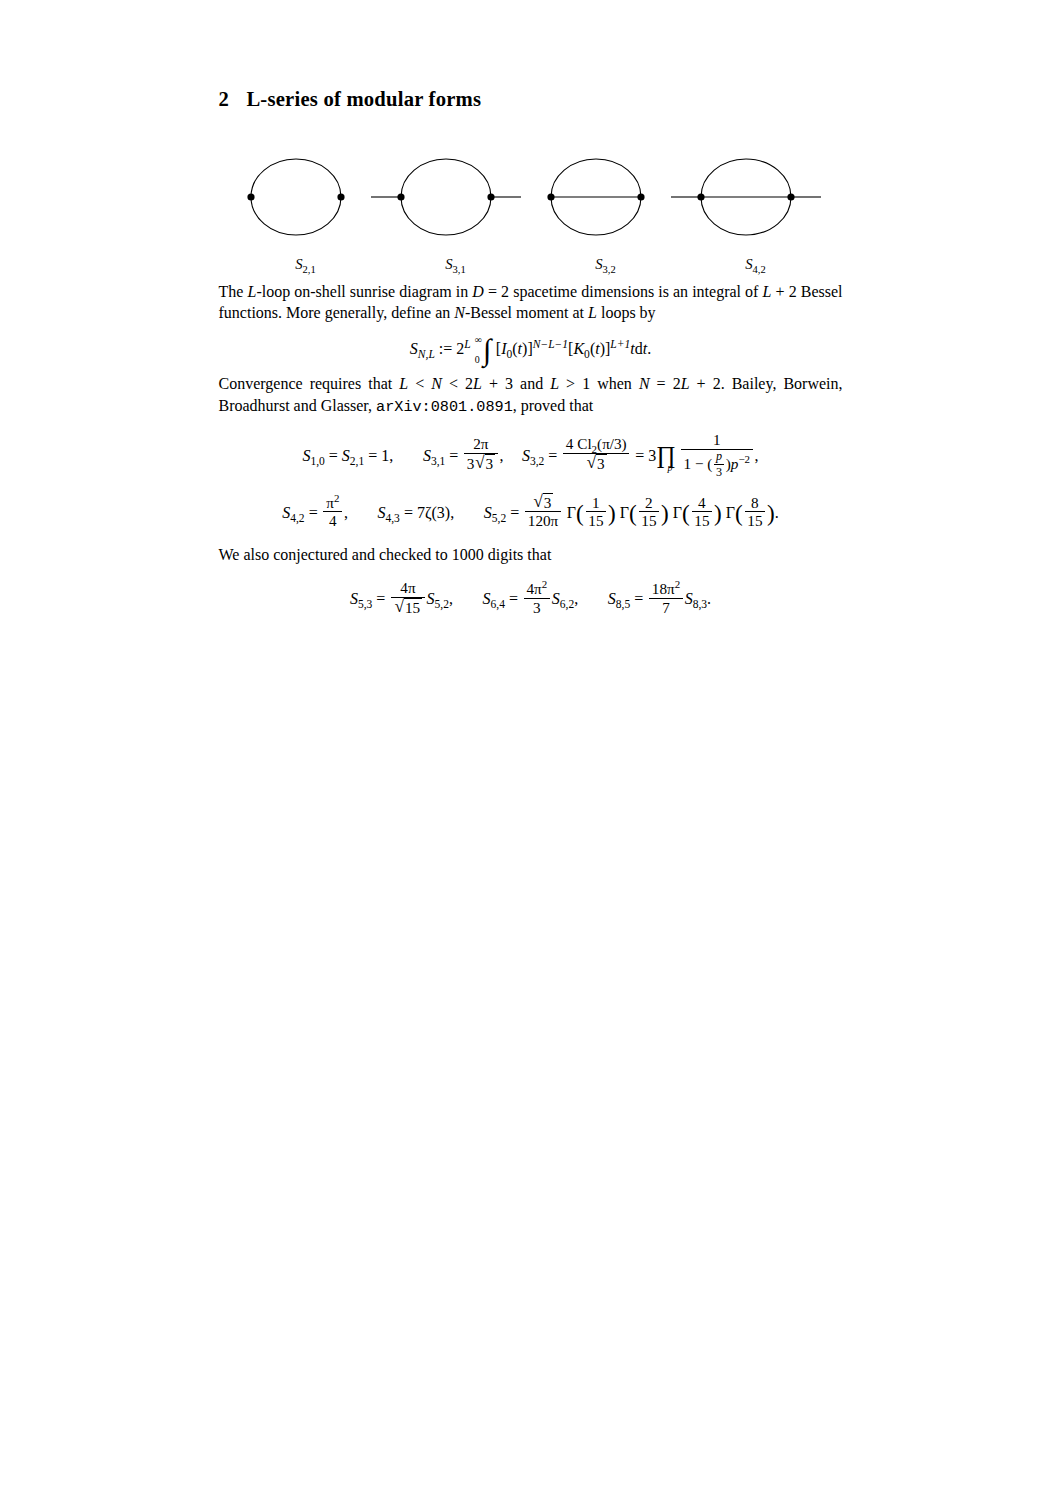2 L-series of modular forms
S2,1
S3,1
S3,2
S4,2
The L-loop on-shell sunrise diagram in D = 2 spacetime dimensions is an integral of L + 2 Bessel functions. More generally, define an N-Bessel moment at L loops by
SN,L := 2L ∞0∫ [I0(t)]N−L−1[K0(t)]L+1tdt.
Convergence requires that L < N < 2 L + 3 and L > 1 when N = 2 L + 2. Bailey, Borwein, Broadhurst and Glasser, arXiv:0801.0891, proved that
S1,0 = S2,1 = 1, S3,1 = 2π 33, S3,2 = 4 Cl2(π/3) 3 = 3∏p 11 − (p 3)p−2,
S4,2 = π24, S4,3 = 7ζ(3), S5,2 = 3120π Γ(115) Γ(215) Γ(415) Γ(815).
We also conjectured and checked to 1000 digits that
S5,3 = 4π 15 S5,2, S6,4 = 4π23 S6,2, S8,5 = 18π27 S8,3.